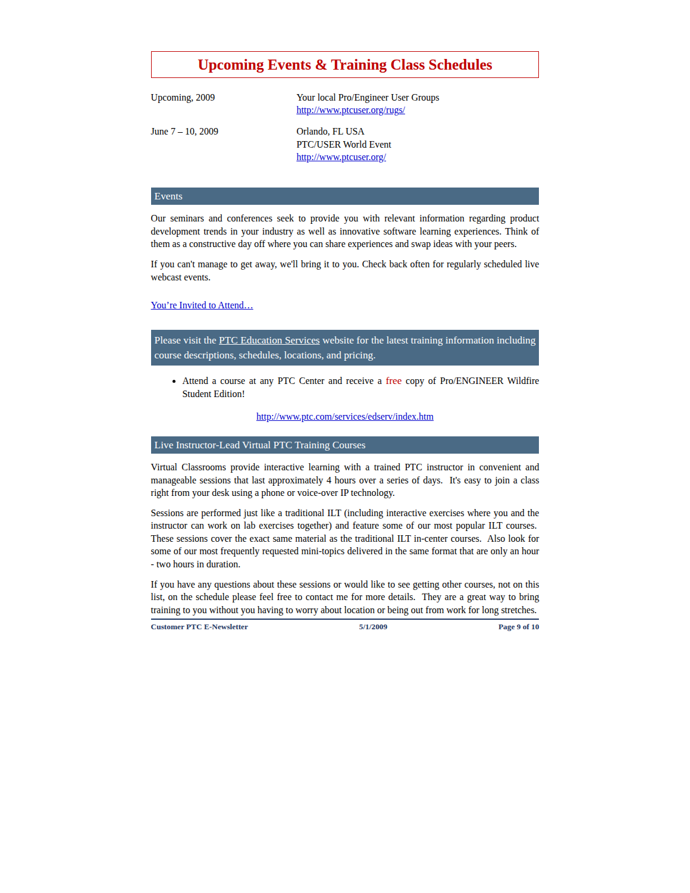Upcoming Events & Training Class Schedules
| Upcoming, 2009 | Your local Pro/Engineer User Groups http://www.ptcuser.org/rugs/ |
| June 7 – 10, 2009 | Orlando, FL USA PTC/USER World Event http://www.ptcuser.org/ |
Events
Our seminars and conferences seek to provide you with relevant information regarding product development trends in your industry as well as innovative software learning experiences. Think of them as a constructive day off where you can share experiences and swap ideas with your peers.
If you can't manage to get away, we'll bring it to you. Check back often for regularly scheduled live webcast events.
You’re Invited to Attend…
Please visit the PTC Education Services website for the latest training information including course descriptions, schedules, locations, and pricing.
Attend a course at any PTC Center and receive a free copy of Pro/ENGINEER Wildfire Student Edition!
http://www.ptc.com/services/edserv/index.htm
Live Instructor-Lead Virtual PTC Training Courses
Virtual Classrooms provide interactive learning with a trained PTC instructor in convenient and manageable sessions that last approximately 4 hours over a series of days. It's easy to join a class right from your desk using a phone or voice-over IP technology.
Sessions are performed just like a traditional ILT (including interactive exercises where you and the instructor can work on lab exercises together) and feature some of our most popular ILT courses. These sessions cover the exact same material as the traditional ILT in-center courses. Also look for some of our most frequently requested mini-topics delivered in the same format that are only an hour - two hours in duration.
If you have any questions about these sessions or would like to see getting other courses, not on this list, on the schedule please feel free to contact me for more details. They are a great way to bring training to you without you having to worry about location or being out from work for long stretches.
Customer PTC E-Newsletter 5/1/2009 Page 9 of 10